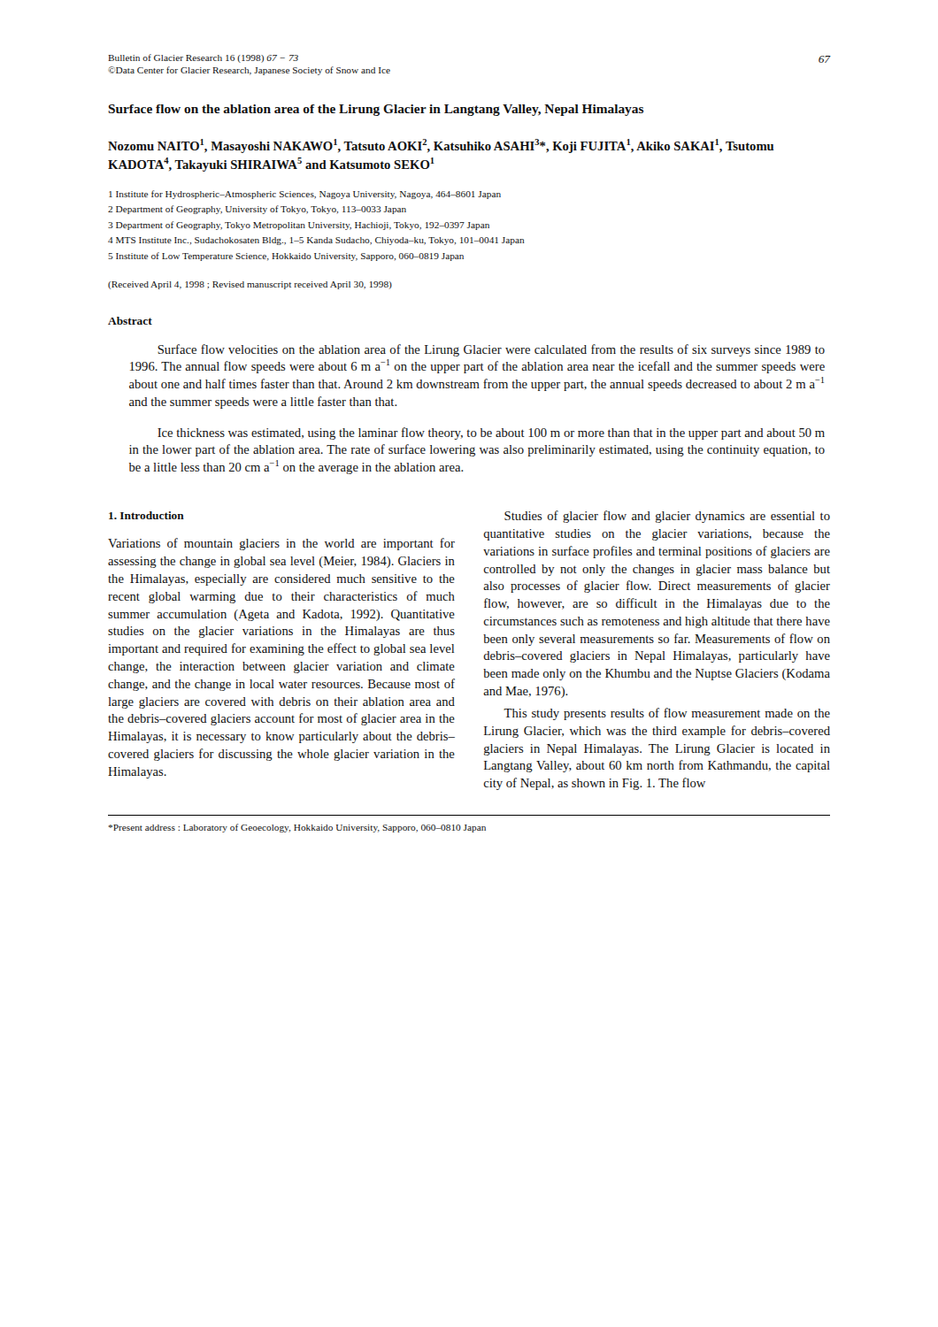67 Bulletin of Glacier Research 16 (1998) 67 − 73
©Data Center for Glacier Research, Japanese Society of Snow and Ice
Surface flow on the ablation area of the Lirung Glacier in Langtang Valley, Nepal Himalayas
Nozomu NAITO1, Masayoshi NAKAWO1, Tatsuto AOKI2, Katsuhiko ASAHI3*, Koji FUJITA1, Akiko SAKAI1, Tsutomu KADOTA4, Takayuki SHIRAIWA5 and Katsumoto SEKO1
1 Institute for Hydrospheric–Atmospheric Sciences, Nagoya University, Nagoya, 464–8601 Japan
2 Department of Geography, University of Tokyo, Tokyo, 113–0033 Japan
3 Department of Geography, Tokyo Metropolitan University, Hachioji, Tokyo, 192–0397 Japan
4 MTS Institute Inc., Sudachokosaten Bldg., 1–5 Kanda Sudacho, Chiyoda–ku, Tokyo, 101–0041 Japan
5 Institute of Low Temperature Science, Hokkaido University, Sapporo, 060–0819 Japan
(Received April 4, 1998 ; Revised manuscript received April 30, 1998)
Abstract
Surface flow velocities on the ablation area of the Lirung Glacier were calculated from the results of six surveys since 1989 to 1996. The annual flow speeds were about 6 m a−1 on the upper part of the ablation area near the icefall and the summer speeds were about one and half times faster than that. Around 2 km downstream from the upper part, the annual speeds decreased to about 2 m a−1 and the summer speeds were a little faster than that.
Ice thickness was estimated, using the laminar flow theory, to be about 100 m or more than that in the upper part and about 50 m in the lower part of the ablation area. The rate of surface lowering was also preliminarily estimated, using the continuity equation, to be a little less than 20 cm a−1 on the average in the ablation area.
1. Introduction
Variations of mountain glaciers in the world are important for assessing the change in global sea level (Meier, 1984). Glaciers in the Himalayas, especially are considered much sensitive to the recent global warming due to their characteristics of much summer accumulation (Ageta and Kadota, 1992). Quantitative studies on the glacier variations in the Himalayas are thus important and required for examining the effect to global sea level change, the interaction between glacier variation and climate change, and the change in local water resources. Because most of large glaciers are covered with debris on their ablation area and the debris–covered glaciers account for most of glacier area in the Himalayas, it is necessary to know particularly about the debris–covered glaciers for discussing the whole glacier variation in the Himalayas.
Studies of glacier flow and glacier dynamics are essential to quantitative studies on the glacier variations, because the variations in surface profiles and terminal positions of glaciers are controlled by not only the changes in glacier mass balance but also processes of glacier flow. Direct measurements of glacier flow, however, are so difficult in the Himalayas due to the circumstances such as remoteness and high altitude that there have been only several measurements so far. Measurements of flow on debris–covered glaciers in Nepal Himalayas, particularly have been made only on the Khumbu and the Nuptse Glaciers (Kodama and Mae, 1976).
This study presents results of flow measurement made on the Lirung Glacier, which was the third example for debris–covered glaciers in Nepal Himalayas. The Lirung Glacier is located in Langtang Valley, about 60 km north from Kathmandu, the capital city of Nepal, as shown in Fig. 1. The flow
*Present address : Laboratory of Geoecology, Hokkaido University, Sapporo, 060–0810 Japan